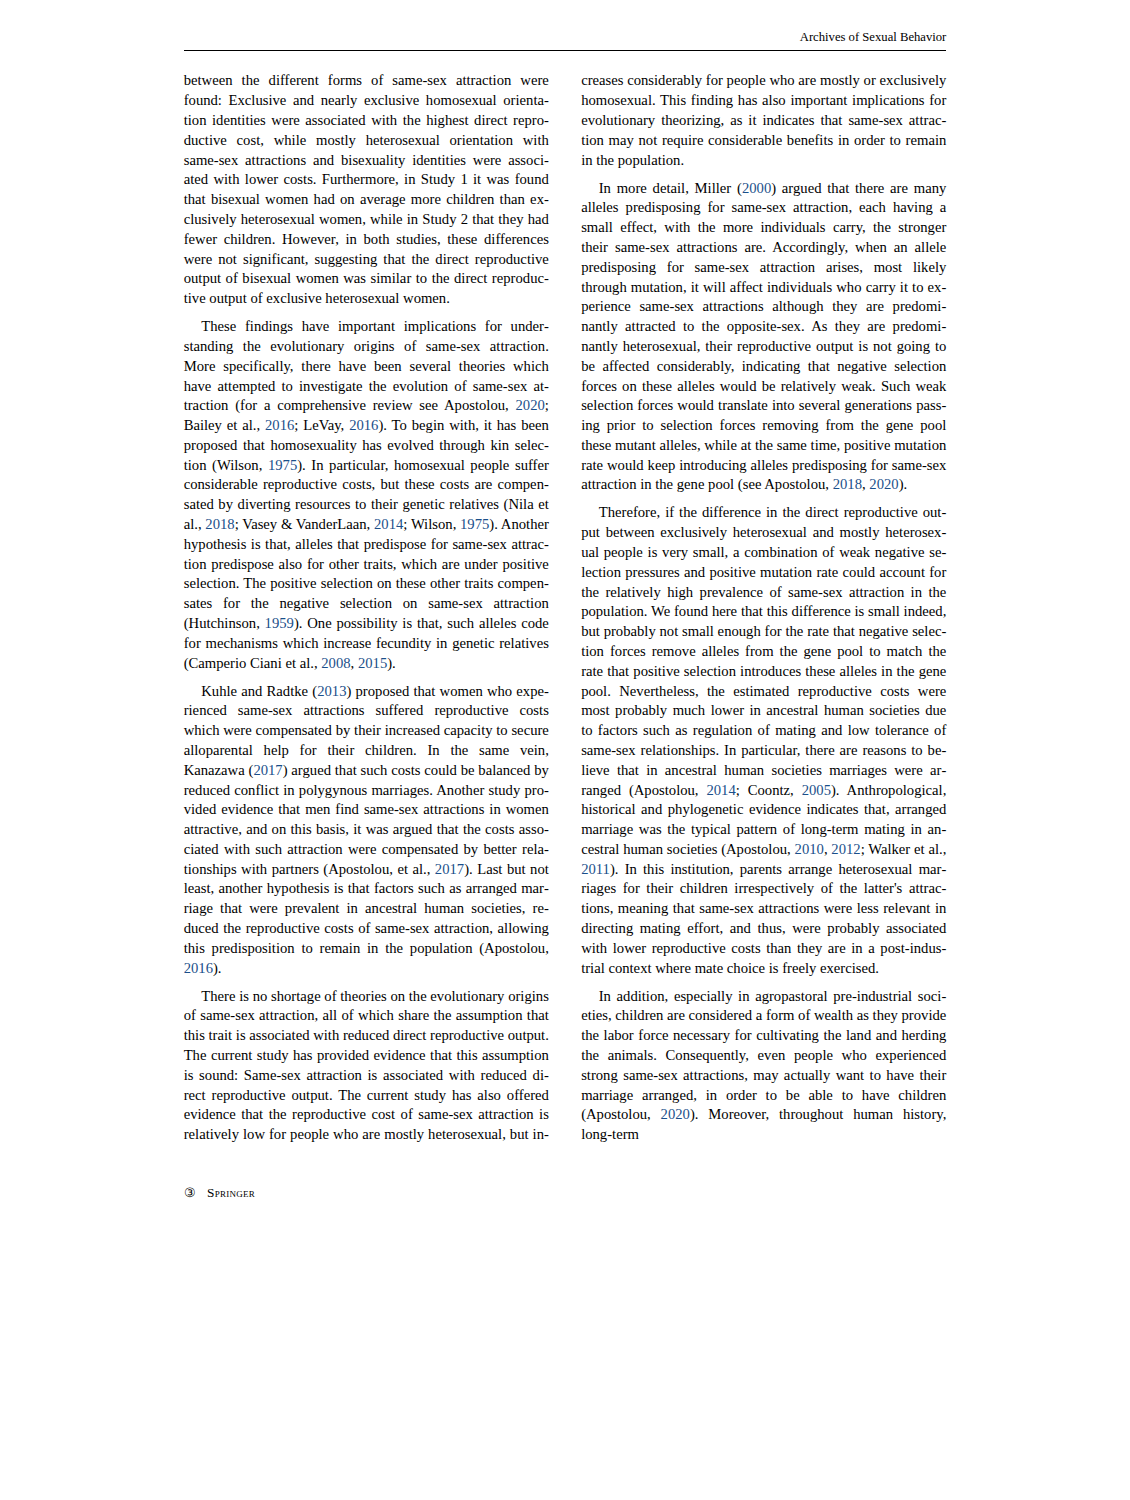Archives of Sexual Behavior
between the different forms of same-sex attraction were found: Exclusive and nearly exclusive homosexual orientation identities were associated with the highest direct reproductive cost, while mostly heterosexual orientation with same-sex attractions and bisexuality identities were associated with lower costs. Furthermore, in Study 1 it was found that bisexual women had on average more children than exclusively heterosexual women, while in Study 2 that they had fewer children. However, in both studies, these differences were not significant, suggesting that the direct reproductive output of bisexual women was similar to the direct reproductive output of exclusive heterosexual women.
These findings have important implications for understanding the evolutionary origins of same-sex attraction. More specifically, there have been several theories which have attempted to investigate the evolution of same-sex attraction (for a comprehensive review see Apostolou, 2020; Bailey et al., 2016; LeVay, 2016). To begin with, it has been proposed that homosexuality has evolved through kin selection (Wilson, 1975). In particular, homosexual people suffer considerable reproductive costs, but these costs are compensated by diverting resources to their genetic relatives (Nila et al., 2018; Vasey & VanderLaan, 2014; Wilson, 1975). Another hypothesis is that, alleles that predispose for same-sex attraction predispose also for other traits, which are under positive selection. The positive selection on these other traits compensates for the negative selection on same-sex attraction (Hutchinson, 1959). One possibility is that, such alleles code for mechanisms which increase fecundity in genetic relatives (Camperio Ciani et al., 2008, 2015).
Kuhle and Radtke (2013) proposed that women who experienced same-sex attractions suffered reproductive costs which were compensated by their increased capacity to secure alloparental help for their children. In the same vein, Kanazawa (2017) argued that such costs could be balanced by reduced conflict in polygynous marriages. Another study provided evidence that men find same-sex attractions in women attractive, and on this basis, it was argued that the costs associated with such attraction were compensated by better relationships with partners (Apostolou, et al., 2017). Last but not least, another hypothesis is that factors such as arranged marriage that were prevalent in ancestral human societies, reduced the reproductive costs of same-sex attraction, allowing this predisposition to remain in the population (Apostolou, 2016).
There is no shortage of theories on the evolutionary origins of same-sex attraction, all of which share the assumption that this trait is associated with reduced direct reproductive output. The current study has provided evidence that this assumption is sound: Same-sex attraction is associated with reduced direct reproductive output. The current study has also offered evidence that the reproductive cost of same-sex attraction is relatively low for people who are mostly heterosexual, but increases considerably for people who are mostly or exclusively homosexual. This finding has also important implications for evolutionary theorizing, as it indicates that same-sex attraction may not require considerable benefits in order to remain in the population.
In more detail, Miller (2000) argued that there are many alleles predisposing for same-sex attraction, each having a small effect, with the more individuals carry, the stronger their same-sex attractions are. Accordingly, when an allele predisposing for same-sex attraction arises, most likely through mutation, it will affect individuals who carry it to experience same-sex attractions although they are predominantly attracted to the opposite-sex. As they are predominantly heterosexual, their reproductive output is not going to be affected considerably, indicating that negative selection forces on these alleles would be relatively weak. Such weak selection forces would translate into several generations passing prior to selection forces removing from the gene pool these mutant alleles, while at the same time, positive mutation rate would keep introducing alleles predisposing for same-sex attraction in the gene pool (see Apostolou, 2018, 2020).
Therefore, if the difference in the direct reproductive output between exclusively heterosexual and mostly heterosexual people is very small, a combination of weak negative selection pressures and positive mutation rate could account for the relatively high prevalence of same-sex attraction in the population. We found here that this difference is small indeed, but probably not small enough for the rate that negative selection forces remove alleles from the gene pool to match the rate that positive selection introduces these alleles in the gene pool. Nevertheless, the estimated reproductive costs were most probably much lower in ancestral human societies due to factors such as regulation of mating and low tolerance of same-sex relationships. In particular, there are reasons to believe that in ancestral human societies marriages were arranged (Apostolou, 2014; Coontz, 2005). Anthropological, historical and phylogenetic evidence indicates that, arranged marriage was the typical pattern of long-term mating in ancestral human societies (Apostolou, 2010, 2012; Walker et al., 2011). In this institution, parents arrange heterosexual marriages for their children irrespectively of the latter's attractions, meaning that same-sex attractions were less relevant in directing mating effort, and thus, were probably associated with lower reproductive costs than they are in a post-industrial context where mate choice is freely exercised.
In addition, especially in agropastoral pre-industrial societies, children are considered a form of wealth as they provide the labor force necessary for cultivating the land and herding the animals. Consequently, even people who experienced strong same-sex attractions, may actually want to have their marriage arranged, in order to be able to have children (Apostolou, 2020). Moreover, throughout human history, long-term
③ Springer